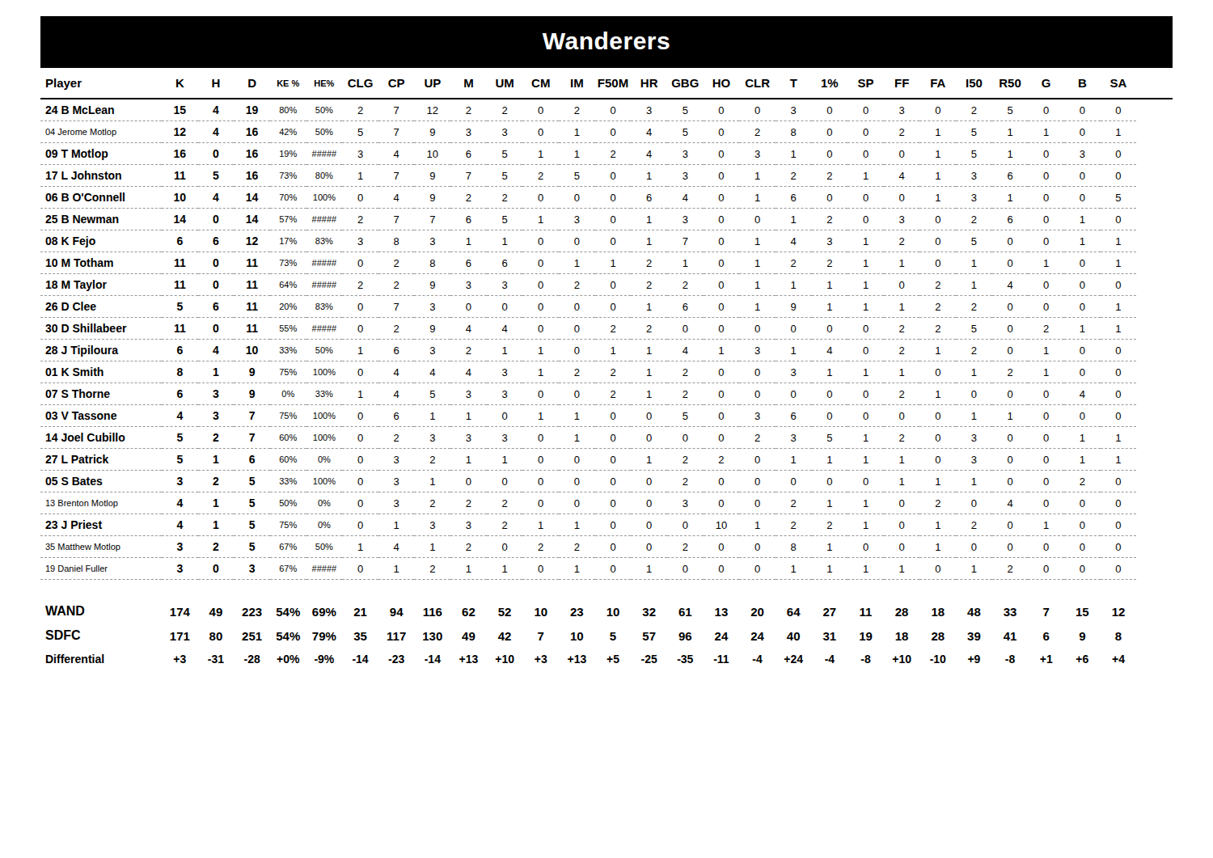Wanderers
| Player | K | H | D | KE % | HE% | CLG | CP | UP | M | UM | CM | IM | F50M | HR | GBG | HO | CLR | T | 1% | SP | FF | FA | I50 | R50 | G | B | SA |
| --- | --- | --- | --- | --- | --- | --- | --- | --- | --- | --- | --- | --- | --- | --- | --- | --- | --- | --- | --- | --- | --- | --- | --- | --- | --- | --- | --- |
| 24 B McLean | 15 | 4 | 19 | 80% | 50% | 2 | 7 | 12 | 2 | 2 | 0 | 2 | 0 | 3 | 5 | 0 | 0 | 3 | 0 | 0 | 3 | 0 | 2 | 5 | 0 | 0 | 0 |
| 04 Jerome Motlop | 12 | 4 | 16 | 42% | 50% | 5 | 7 | 9 | 3 | 3 | 0 | 1 | 0 | 4 | 5 | 0 | 2 | 8 | 0 | 0 | 2 | 1 | 5 | 1 | 1 | 0 | 1 |
| 09 T Motlop | 16 | 0 | 16 | 19% | ##### | 3 | 4 | 10 | 6 | 5 | 1 | 1 | 2 | 4 | 3 | 0 | 3 | 1 | 0 | 0 | 0 | 1 | 5 | 1 | 0 | 3 | 0 |
| 17 L Johnston | 11 | 5 | 16 | 73% | 80% | 1 | 7 | 9 | 7 | 5 | 2 | 5 | 0 | 1 | 3 | 0 | 1 | 2 | 2 | 1 | 4 | 1 | 3 | 6 | 0 | 0 | 0 |
| 06 B O'Connell | 10 | 4 | 14 | 70% | 100% | 0 | 4 | 9 | 2 | 2 | 0 | 0 | 0 | 6 | 4 | 0 | 1 | 6 | 0 | 0 | 0 | 1 | 3 | 1 | 0 | 0 | 5 |
| 25 B Newman | 14 | 0 | 14 | 57% | ##### | 2 | 7 | 7 | 6 | 5 | 1 | 3 | 0 | 1 | 3 | 0 | 0 | 1 | 2 | 0 | 3 | 0 | 2 | 6 | 0 | 1 | 0 |
| 08 K Fejo | 6 | 6 | 12 | 17% | 83% | 3 | 8 | 3 | 1 | 1 | 0 | 0 | 0 | 1 | 7 | 0 | 1 | 4 | 3 | 1 | 2 | 0 | 5 | 0 | 0 | 1 | 1 |
| 10 M Totham | 11 | 0 | 11 | 73% | ##### | 0 | 2 | 8 | 6 | 6 | 0 | 1 | 1 | 2 | 1 | 0 | 1 | 2 | 2 | 1 | 1 | 0 | 1 | 0 | 1 | 0 | 1 |
| 18 M Taylor | 11 | 0 | 11 | 64% | ##### | 2 | 2 | 9 | 3 | 3 | 0 | 2 | 0 | 2 | 2 | 0 | 1 | 1 | 1 | 1 | 0 | 2 | 1 | 4 | 0 | 0 | 0 |
| 26 D Clee | 5 | 6 | 11 | 20% | 83% | 0 | 7 | 3 | 0 | 0 | 0 | 0 | 0 | 1 | 6 | 0 | 1 | 9 | 1 | 1 | 1 | 2 | 2 | 0 | 0 | 0 | 1 |
| 30 D Shillabeer | 11 | 0 | 11 | 55% | ##### | 0 | 2 | 9 | 4 | 4 | 0 | 0 | 2 | 2 | 0 | 0 | 0 | 0 | 0 | 0 | 2 | 2 | 5 | 0 | 2 | 1 | 1 |
| 28 J Tipiloura | 6 | 4 | 10 | 33% | 50% | 1 | 6 | 3 | 2 | 1 | 1 | 0 | 1 | 1 | 4 | 1 | 3 | 1 | 4 | 0 | 2 | 1 | 2 | 0 | 1 | 0 | 0 |
| 01 K Smith | 8 | 1 | 9 | 75% | 100% | 0 | 4 | 4 | 4 | 3 | 1 | 2 | 2 | 1 | 2 | 0 | 0 | 3 | 1 | 1 | 1 | 0 | 1 | 2 | 1 | 0 | 0 |
| 07 S Thorne | 6 | 3 | 9 | 0% | 33% | 1 | 4 | 5 | 3 | 3 | 0 | 0 | 2 | 1 | 2 | 0 | 0 | 0 | 0 | 0 | 2 | 1 | 0 | 0 | 0 | 4 | 0 |
| 03 V Tassone | 4 | 3 | 7 | 75% | 100% | 0 | 6 | 1 | 1 | 0 | 1 | 1 | 0 | 0 | 5 | 0 | 3 | 6 | 0 | 0 | 0 | 0 | 1 | 1 | 0 | 0 | 0 |
| 14 Joel Cubillo | 5 | 2 | 7 | 60% | 100% | 0 | 2 | 3 | 3 | 3 | 0 | 1 | 0 | 0 | 0 | 0 | 2 | 3 | 5 | 1 | 2 | 0 | 3 | 0 | 0 | 1 | 1 |
| 27 L Patrick | 5 | 1 | 6 | 60% | 0% | 0 | 3 | 2 | 1 | 1 | 0 | 0 | 0 | 1 | 2 | 2 | 0 | 1 | 1 | 1 | 1 | 0 | 3 | 0 | 0 | 1 | 1 |
| 05 S Bates | 3 | 2 | 5 | 33% | 100% | 0 | 3 | 1 | 0 | 0 | 0 | 0 | 0 | 0 | 2 | 0 | 0 | 0 | 0 | 0 | 1 | 1 | 1 | 0 | 0 | 2 | 0 |
| 13 Brenton Motlop | 4 | 1 | 5 | 50% | 0% | 0 | 3 | 2 | 2 | 2 | 0 | 0 | 0 | 0 | 3 | 0 | 0 | 2 | 1 | 1 | 0 | 2 | 0 | 4 | 0 | 0 | 0 |
| 23 J Priest | 4 | 1 | 5 | 75% | 0% | 0 | 1 | 3 | 3 | 2 | 1 | 1 | 0 | 0 | 0 | 10 | 1 | 2 | 2 | 1 | 0 | 1 | 2 | 0 | 1 | 0 | 0 |
| 35 Matthew Motlop | 3 | 2 | 5 | 67% | 50% | 1 | 4 | 1 | 2 | 0 | 2 | 2 | 0 | 0 | 2 | 0 | 0 | 8 | 1 | 0 | 0 | 1 | 0 | 0 | 0 | 0 | 0 |
| 19 Daniel Fuller | 3 | 0 | 3 | 67% | ##### | 0 | 1 | 2 | 1 | 1 | 0 | 1 | 0 | 1 | 0 | 0 | 0 | 1 | 1 | 1 | 1 | 0 | 1 | 2 | 0 | 0 | 0 |
| WAND | 174 | 49 | 223 | 54% | 69% | 21 | 94 | 116 | 62 | 52 | 10 | 23 | 10 | 32 | 61 | 13 | 20 | 64 | 27 | 11 | 28 | 18 | 48 | 33 | 7 | 15 | 12 |
| SDFC | 171 | 80 | 251 | 54% | 79% | 35 | 117 | 130 | 49 | 42 | 7 | 10 | 5 | 57 | 96 | 24 | 24 | 40 | 31 | 19 | 18 | 28 | 39 | 41 | 6 | 9 | 8 |
| Differential | +3 | -31 | -28 | +0% | -9% | -14 | -23 | -14 | +13 | +10 | +3 | +13 | +5 | -25 | -35 | -11 | -4 | +24 | -4 | -8 | +10 | -10 | +9 | -8 | +1 | +6 | +4 |